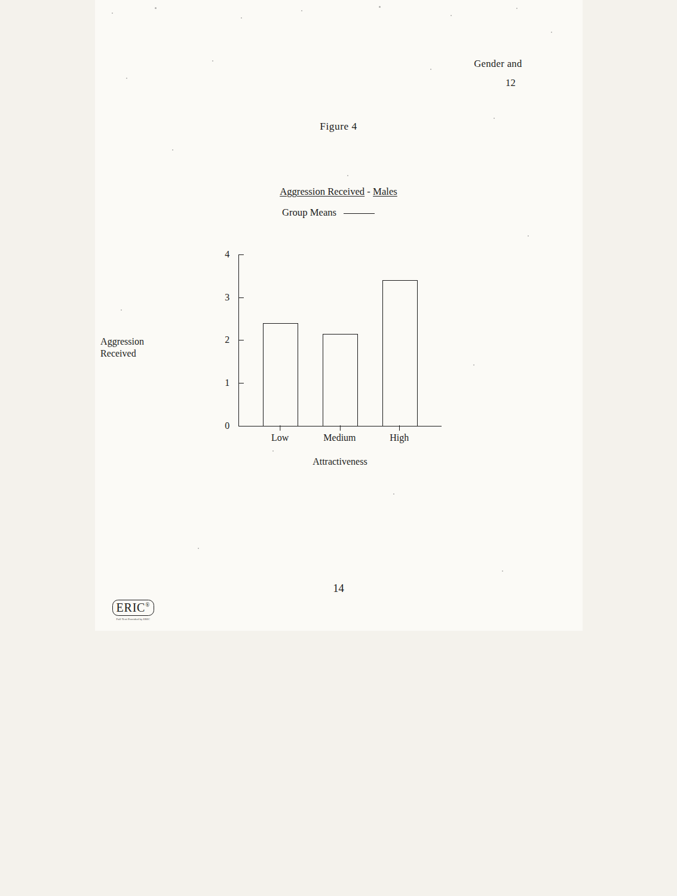Gender and 12
Figure 4
Aggression Received - Males Group Means
Aggression
Received
4 3 2 1 0
Low Medium High
Attractiveness
14
ERIC® Full Text Provided by ERIC